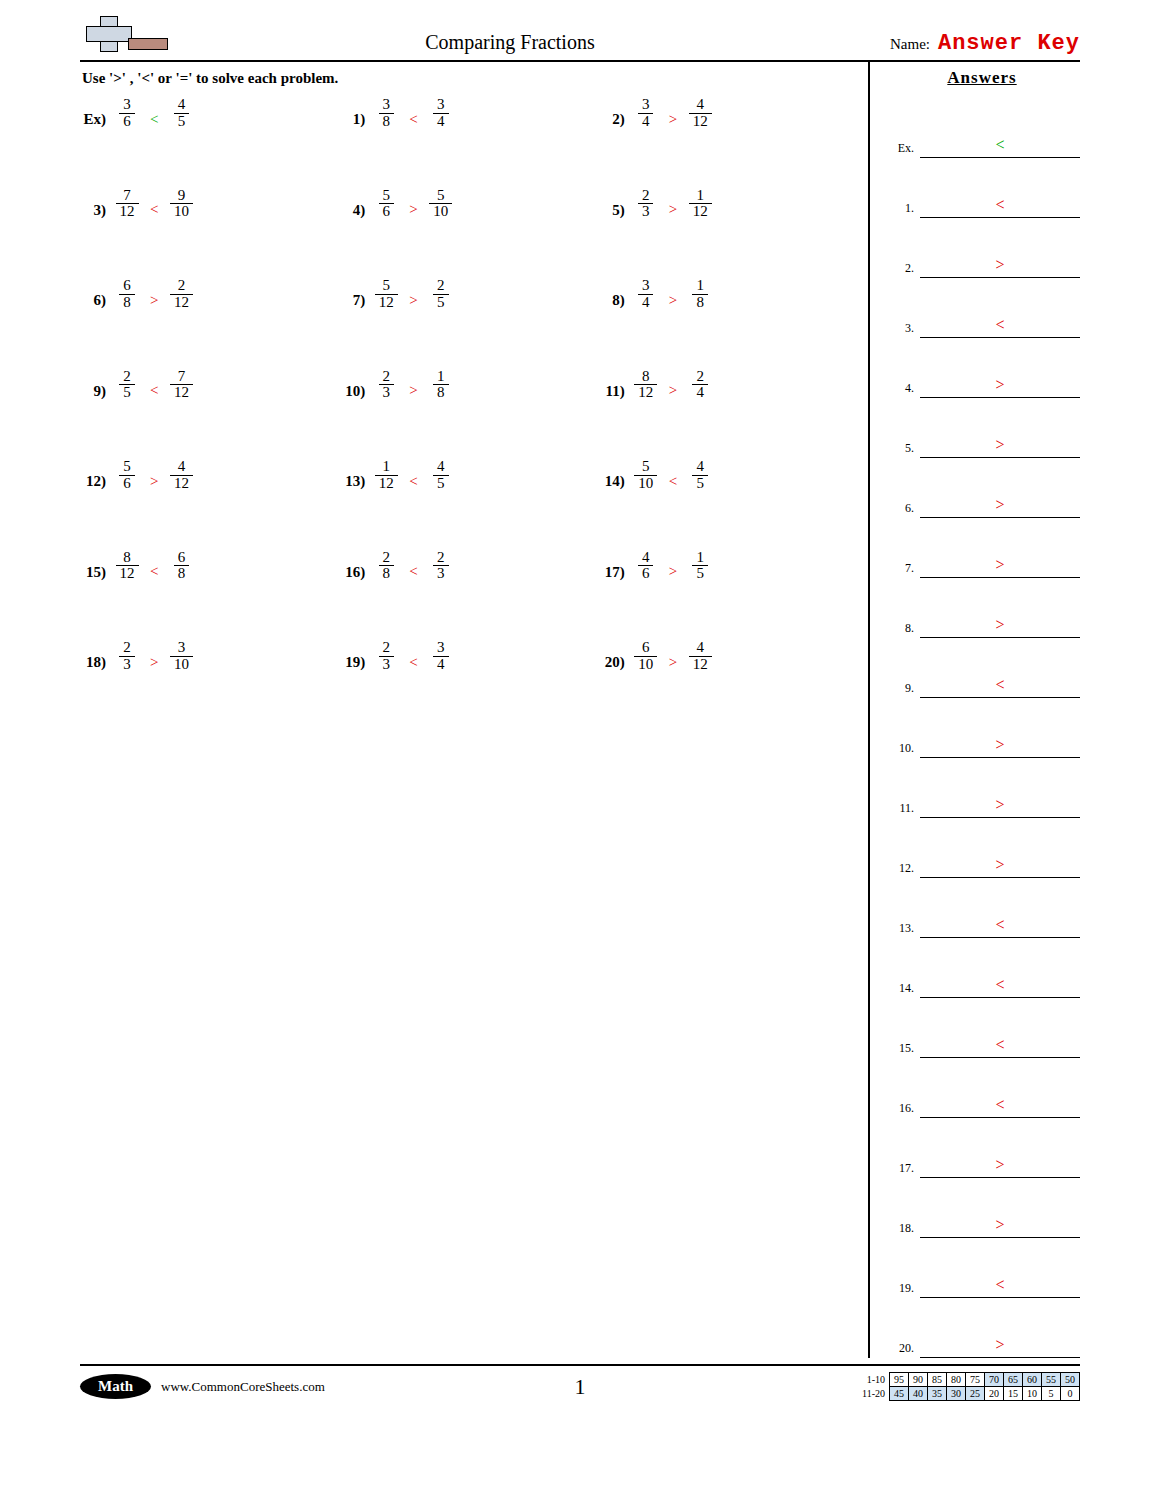Comparing Fractions
Name:Answer Key
Use '>' , '<' or '=' to solve each problem.
Ex) 36 < 45
1) 38 < 34
2) 34 > 412
3) 712 < 910
4) 56 > 510
5) 23 > 112
6) 68 > 212
7) 512 > 25
8) 34 > 18
9) 25 < 712
10) 23 > 18
11) 812 > 24
12) 56 > 412
13) 112 < 45
14) 510 < 45
15) 812 < 68
16) 28 < 23
17) 46 > 15
18) 23 > 310
19) 23 < 34
20) 610 > 412
Answers
Ex.<
1.<
2.>
3.<
4.>
5.>
6.>
7.>
8.>
9.<
10.>
11.>
12.>
13.<
14.<
15.<
16.<
17.>
18.>
19.<
20.>
Math www.CommonCoreSheets.com
1
| 1-10 | 95 | 90 | 85 | 80 | 75 | 70 | 65 | 60 | 55 | 50 |
| 11-20 | 45 | 40 | 35 | 30 | 25 | 20 | 15 | 10 | 5 | 0 |